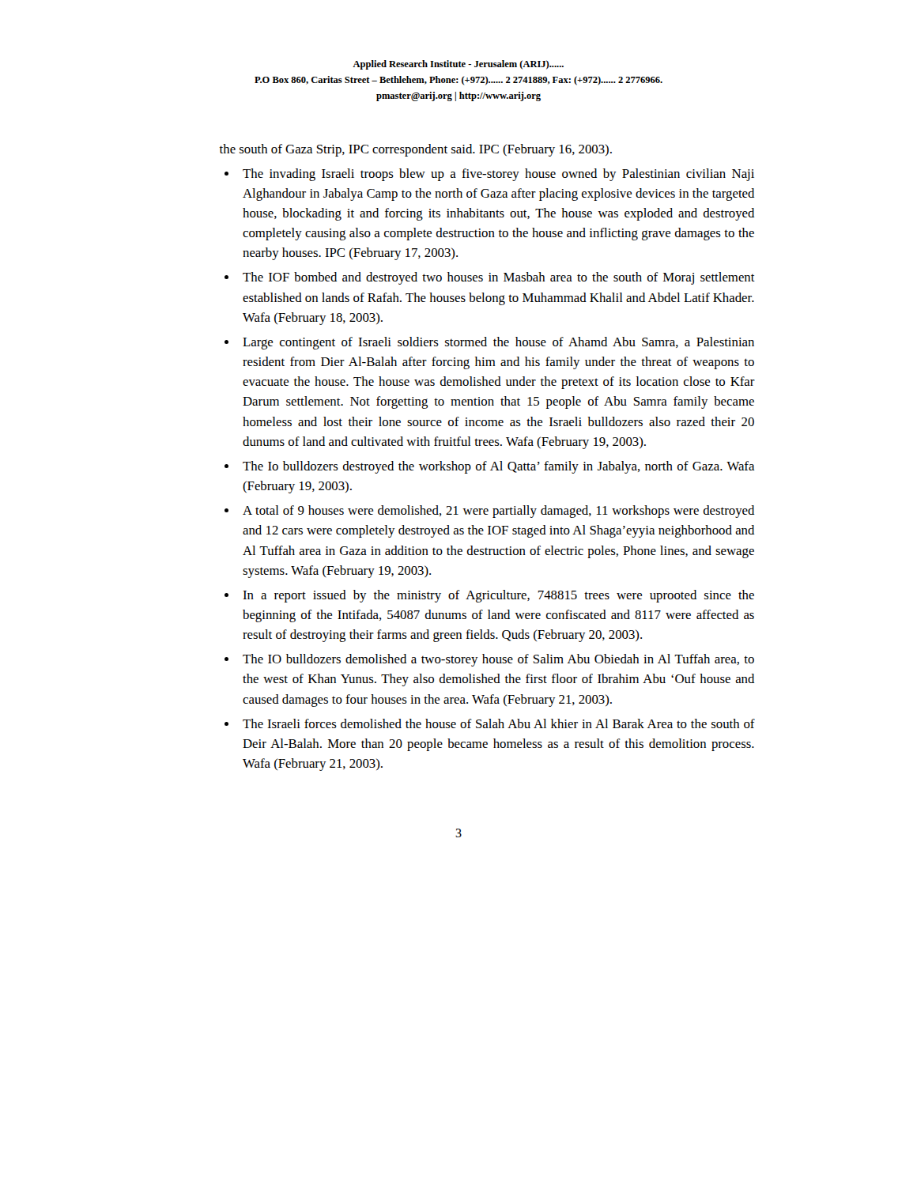Applied Research Institute - Jerusalem (ARIJ)......
P.O Box 860, Caritas Street – Bethlehem, Phone: (+972)...... 2 2741889, Fax: (+972)...... 2 2776966.
pmaster@arij.org | http://www.arij.org
the south of Gaza Strip, IPC correspondent said. IPC (February 16, 2003).
The invading Israeli troops blew up a five-storey house owned by Palestinian civilian Naji Alghandour in Jabalya Camp to the north of Gaza after placing explosive devices in the targeted house, blockading it and forcing its inhabitants out, The house was exploded and destroyed completely causing also a complete destruction to the house and inflicting grave damages to the nearby houses. IPC (February 17, 2003).
The IOF bombed and destroyed two houses in Masbah area to the south of Moraj settlement established on lands of Rafah. The houses belong to Muhammad Khalil and Abdel Latif Khader. Wafa (February 18, 2003).
Large contingent of Israeli soldiers stormed the house of Ahamd Abu Samra, a Palestinian resident from Dier Al-Balah after forcing him and his family under the threat of weapons to evacuate the house. The house was demolished under the pretext of its location close to Kfar Darum settlement. Not forgetting to mention that 15 people of Abu Samra family became homeless and lost their lone source of income as the Israeli bulldozers also razed their 20 dunums of land and cultivated with fruitful trees. Wafa (February 19, 2003).
The Io bulldozers destroyed the workshop of Al Qatta’ family in Jabalya, north of Gaza. Wafa (February 19, 2003).
A total of 9 houses were demolished, 21 were partially damaged, 11 workshops were destroyed and 12 cars were completely destroyed as the IOF staged into Al Shaga’eyyia neighborhood and Al Tuffah area in Gaza in addition to the destruction of electric poles, Phone lines, and sewage systems. Wafa (February 19, 2003).
In a report issued by the ministry of Agriculture, 748815 trees were uprooted since the beginning of the Intifada, 54087 dunums of land were confiscated and 8117 were affected as result of destroying their farms and green fields. Quds (February 20, 2003).
The IO bulldozers demolished a two-storey house of Salim Abu Obiedah in Al Tuffah area, to the west of Khan Yunus. They also demolished the first floor of Ibrahim Abu ‘Ouf house and caused damages to four houses in the area. Wafa (February 21, 2003).
The Israeli forces demolished the house of Salah Abu Al khier in Al Barak Area to the south of Deir Al-Balah. More than 20 people became homeless as a result of this demolition process. Wafa (February 21, 2003).
3